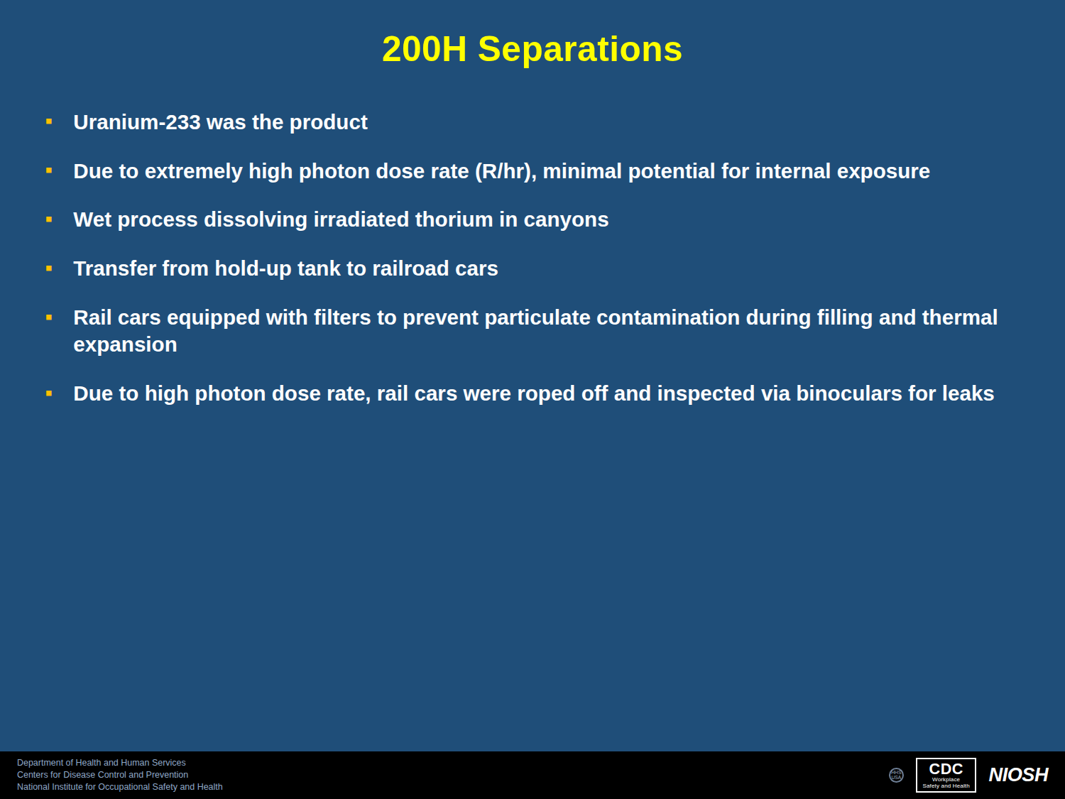200H Separations
Uranium-233 was the product
Due to extremely high photon dose rate (R/hr), minimal potential for internal exposure
Wet process dissolving irradiated thorium in canyons
Transfer from hold-up tank to railroad cars
Rail cars equipped with filters to prevent particulate contamination during filling and thermal expansion
Due to high photon dose rate, rail cars were roped off and inspected via binoculars for leaks
Department of Health and Human Services
Centers for Disease Control and Prevention
National Institute for Occupational Safety and Health
HHS
USA
CDC Workplace
Safety and Health
NIOSH